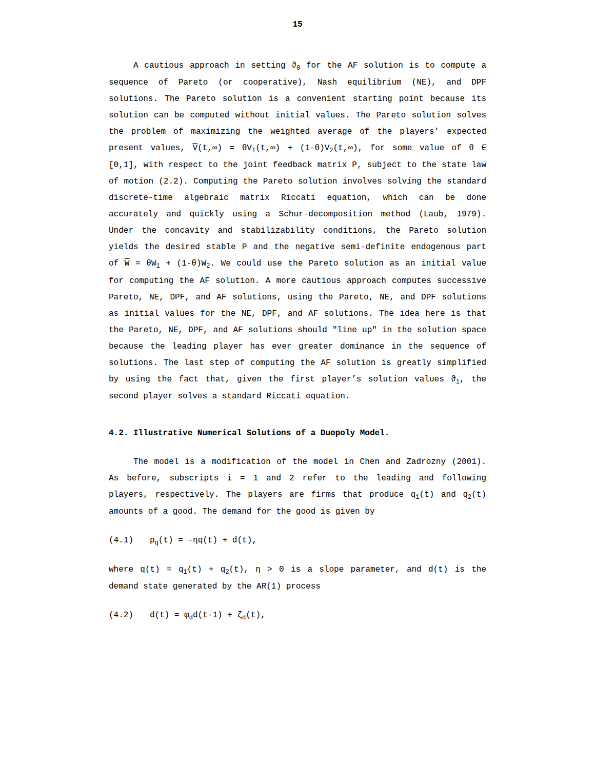15
A cautious approach in setting ϑ0 for the AF solution is to compute a sequence of Pareto (or cooperative), Nash equilibrium (NE), and DPF solutions. The Pareto solution is a convenient starting point because its solution can be computed without initial values. The Pareto solution solves the problem of maximizing the weighted average of the players’ expected present values, V(t,∞) = θV1(t,∞) + (1-θ)V2(t,∞), for some value of θ ∈ [0,1], with respect to the joint feedback matrix P, subject to the state law of motion (2.2). Computing the Pareto solution involves solving the standard discrete-time algebraic matrix Riccati equation, which can be done accurately and quickly using a Schur-decomposition method (Laub, 1979). Under the concavity and stabilizability conditions, the Pareto solution yields the desired stable P and the negative semi-definite endogenous part of W = θW1 + (1-θ)W2. We could use the Pareto solution as an initial value for computing the AF solution. A more cautious approach computes successive Pareto, NE, DPF, and AF solutions, using the Pareto, NE, and DPF solutions as initial values for the NE, DPF, and AF solutions. The idea here is that the Pareto, NE, DPF, and AF solutions should "line up" in the solution space because the leading player has ever greater dominance in the sequence of solutions. The last step of computing the AF solution is greatly simplified by using the fact that, given the first player’s solution values ϑ1, the second player solves a standard Riccati equation.
4.2. Illustrative Numerical Solutions of a Duopoly Model.
The model is a modification of the model in Chen and Zadrozny (2001). As before, subscripts i = 1 and 2 refer to the leading and following players, respectively. The players are firms that produce q1(t) and q2(t) amounts of a good. The demand for the good is given by
(4.1) pq(t) = -ηq(t) + d(t),
where q(t) = q1(t) + q2(t), η > 0 is a slope parameter, and d(t) is the demand state generated by the AR(1) process
(4.2) d(t) = φdd(t-1) + ζd(t),